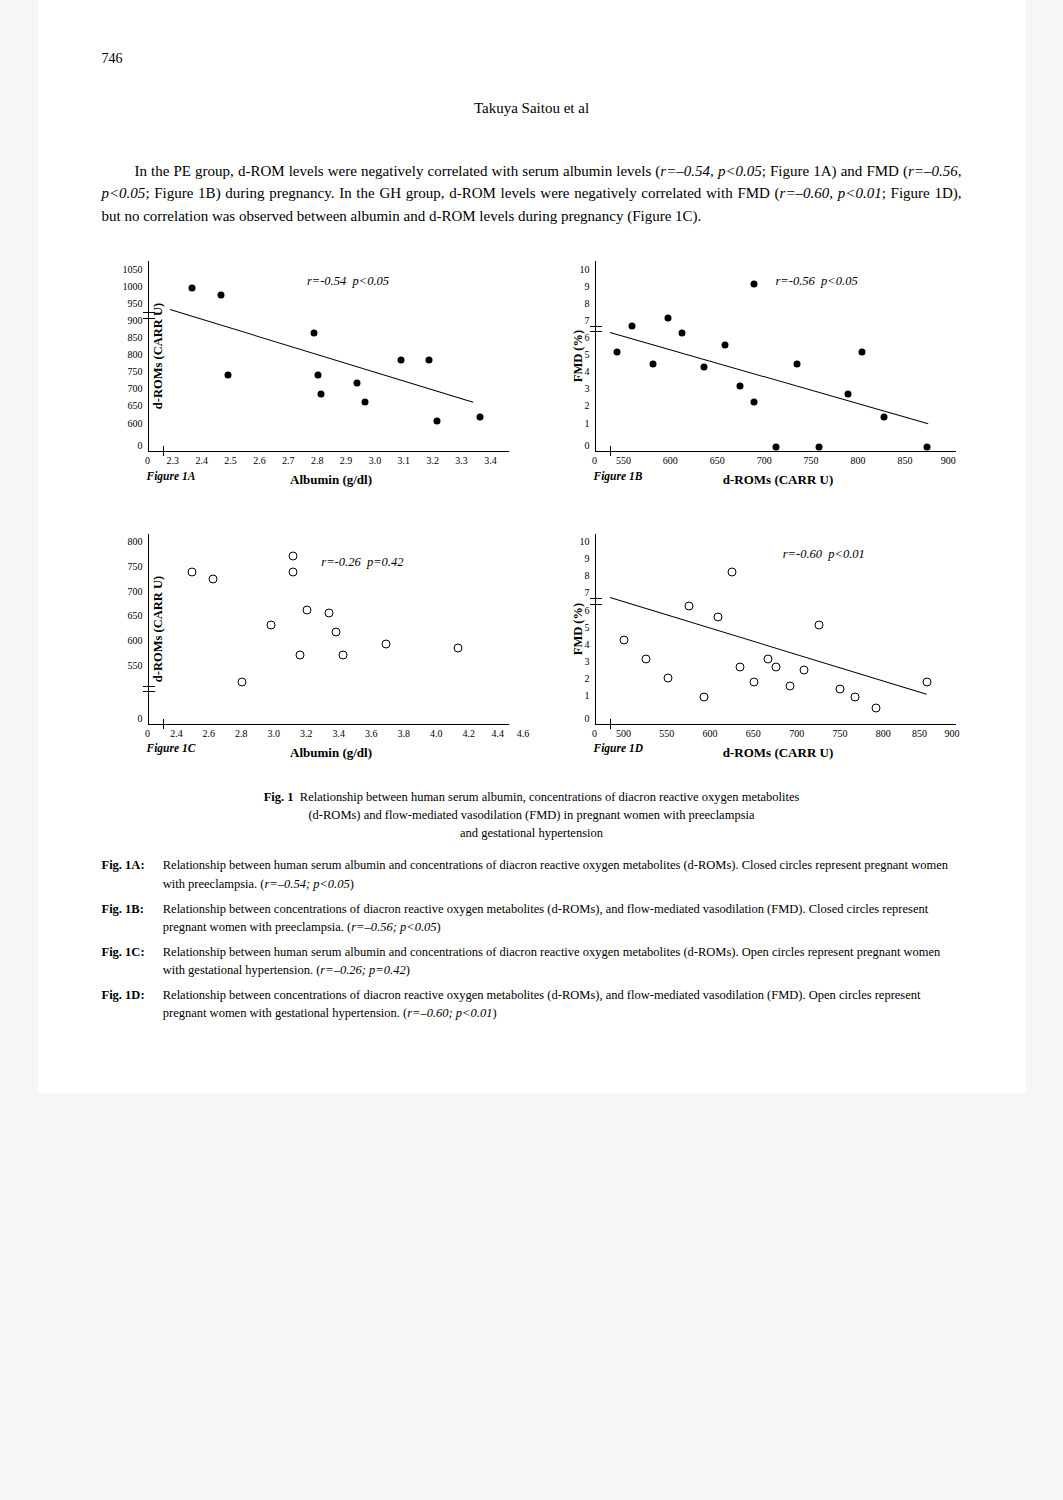746
Takuya Saitou et al
In the PE group, d-ROM levels were negatively correlated with serum albumin levels (r=–0.54, p<0.05; Figure 1A) and FMD (r=–0.56, p<0.05; Figure 1B) during pregnancy. In the GH group, d-ROM levels were negatively correlated with FMD (r=–0.60, p<0.01; Figure 1D), but no correlation was observed between albumin and d-ROM levels during pregnancy (Figure 1C).
d-ROMs (CARR U)
1050 1000 950 900 850 800 750 700 650 600 0
r=-0.54 p<0.05
Figure 1A
0 2.3 2.4 2.5 2.6 2.7 2.8 2.9 3.0 3.1 3.2 3.3 3.4
Albumin (g/dl)
FMD (%)
10 9 8 7 6 5 4 3 2 1 0
r=-0.56 p<0.05
Figure 1B
0 550 600 650 700 750 800 850 900
d-ROMs (CARR U)
d-ROMs (CARR U)
800 750 700 650 600 550 0
r=-0.26 p=0.42
Figure 1C
0 2.4 2.6 2.8 3.0 3.2 3.4 3.6 3.8 4.0 4.2 4.4 4.6
Albumin (g/dl)
FMD (%)
10 9 8 7 6 5 4 3 2 1 0
r=-0.60 p<0.01
Figure 1D
0 500 550 600 650 700 750 800 850 900
d-ROMs (CARR U)
Fig. 1 Relationship between human serum albumin, concentrations of diacron reactive oxygen metabolites
(d-ROMs) and flow-mediated vasodilation (FMD) in pregnant women with preeclampsia
and gestational hypertension
Fig. 1A:
Relationship between human serum albumin and concentrations of diacron reactive oxygen metabolites (d-ROMs). Closed circles represent pregnant women with preeclampsia. (r=–0.54; p<0.05)
Fig. 1B:
Relationship between concentrations of diacron reactive oxygen metabolites (d-ROMs), and flow-mediated vasodilation (FMD). Closed circles represent pregnant women with preeclampsia. (r=–0.56; p<0.05)
Fig. 1C:
Relationship between human serum albumin and concentrations of diacron reactive oxygen metabolites (d-ROMs). Open circles represent pregnant women with gestational hypertension. (r=–0.26; p=0.42)
Fig. 1D:
Relationship between concentrations of diacron reactive oxygen metabolites (d-ROMs), and flow-mediated vasodilation (FMD). Open circles represent pregnant women with gestational hypertension. (r=–0.60; p<0.01)